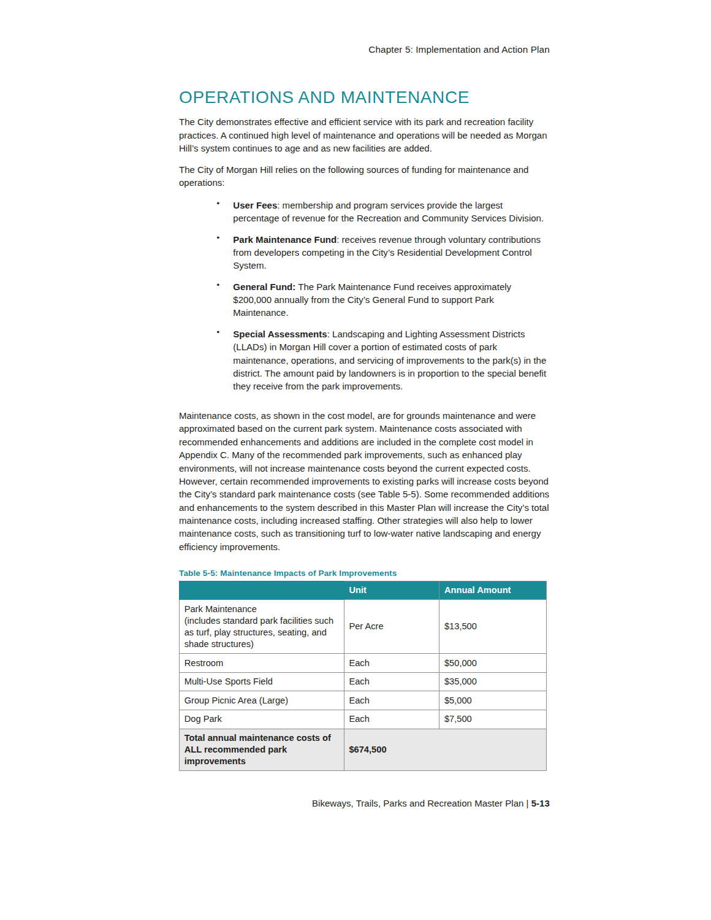Chapter 5: Implementation and Action Plan
OPERATIONS AND MAINTENANCE
The City demonstrates effective and efficient service with its park and recreation facility practices. A continued high level of maintenance and operations will be needed as Morgan Hill’s system continues to age and as new facilities are added.
The City of Morgan Hill relies on the following sources of funding for maintenance and operations:
User Fees: membership and program services provide the largest percentage of revenue for the Recreation and Community Services Division.
Park Maintenance Fund: receives revenue through voluntary contributions from developers competing in the City’s Residential Development Control System.
General Fund: The Park Maintenance Fund receives approximately $200,000 annually from the City’s General Fund to support Park Maintenance.
Special Assessments: Landscaping and Lighting Assessment Districts (LLADs) in Morgan Hill cover a portion of estimated costs of park maintenance, operations, and servicing of improvements to the park(s) in the district. The amount paid by landowners is in proportion to the special benefit they receive from the park improvements.
Maintenance costs, as shown in the cost model, are for grounds maintenance and were approximated based on the current park system. Maintenance costs associated with recommended enhancements and additions are included in the complete cost model in Appendix C. Many of the recommended park improvements, such as enhanced play environments, will not increase maintenance costs beyond the current expected costs. However, certain recommended improvements to existing parks will increase costs beyond the City’s standard park maintenance costs (see Table 5-5). Some recommended additions and enhancements to the system described in this Master Plan will increase the City’s total maintenance costs, including increased staffing. Other strategies will also help to lower maintenance costs, such as transitioning turf to low-water native landscaping and energy efficiency improvements.
Table 5-5: Maintenance Impacts of Park Improvements
| | Unit | Annual Amount |
| --- | --- | --- |
| Park Maintenance (includes standard park facilities such as turf, play structures, seating, and shade structures) | Per Acre | $13,500 |
| Restroom | Each | $50,000 |
| Multi-Use Sports Field | Each | $35,000 |
| Group Picnic Area (Large) | Each | $5,000 |
| Dog Park | Each | $7,500 |
| Total annual maintenance costs of ALL recommended park improvements | $674,500 |
Bikeways, Trails, Parks and Recreation Master Plan | 5-13